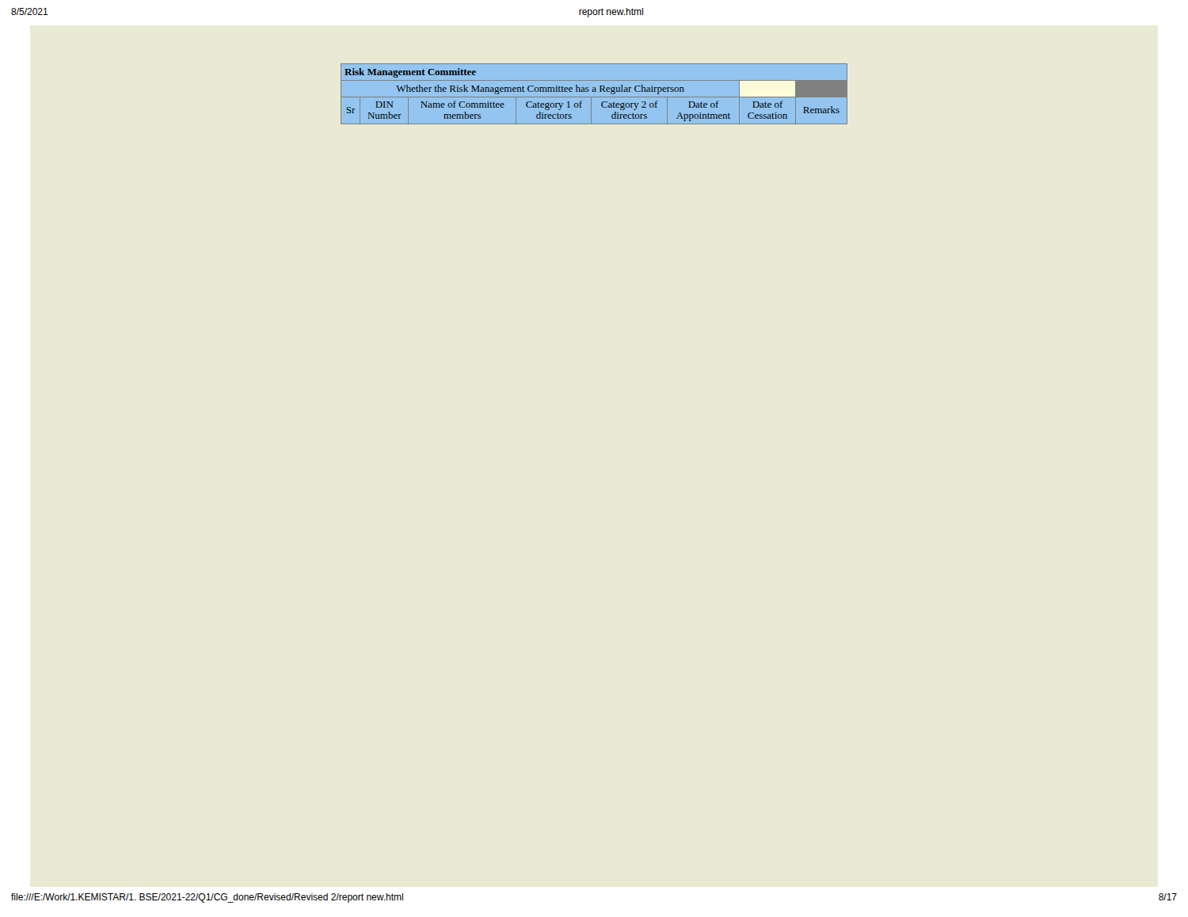8/5/2021
report new.html
| Risk Management Committee |
| Whether the Risk Management Committee has a Regular Chairperson | | |
| Sr | DIN Number | Name of Committee members | Category 1 of directors | Category 2 of directors | Date of Appointment | Date of Cessation | Remarks |
file:///E:/Work/1.KEMISTAR/1. BSE/2021-22/Q1/CG_done/Revised/Revised 2/report new.html
8/17